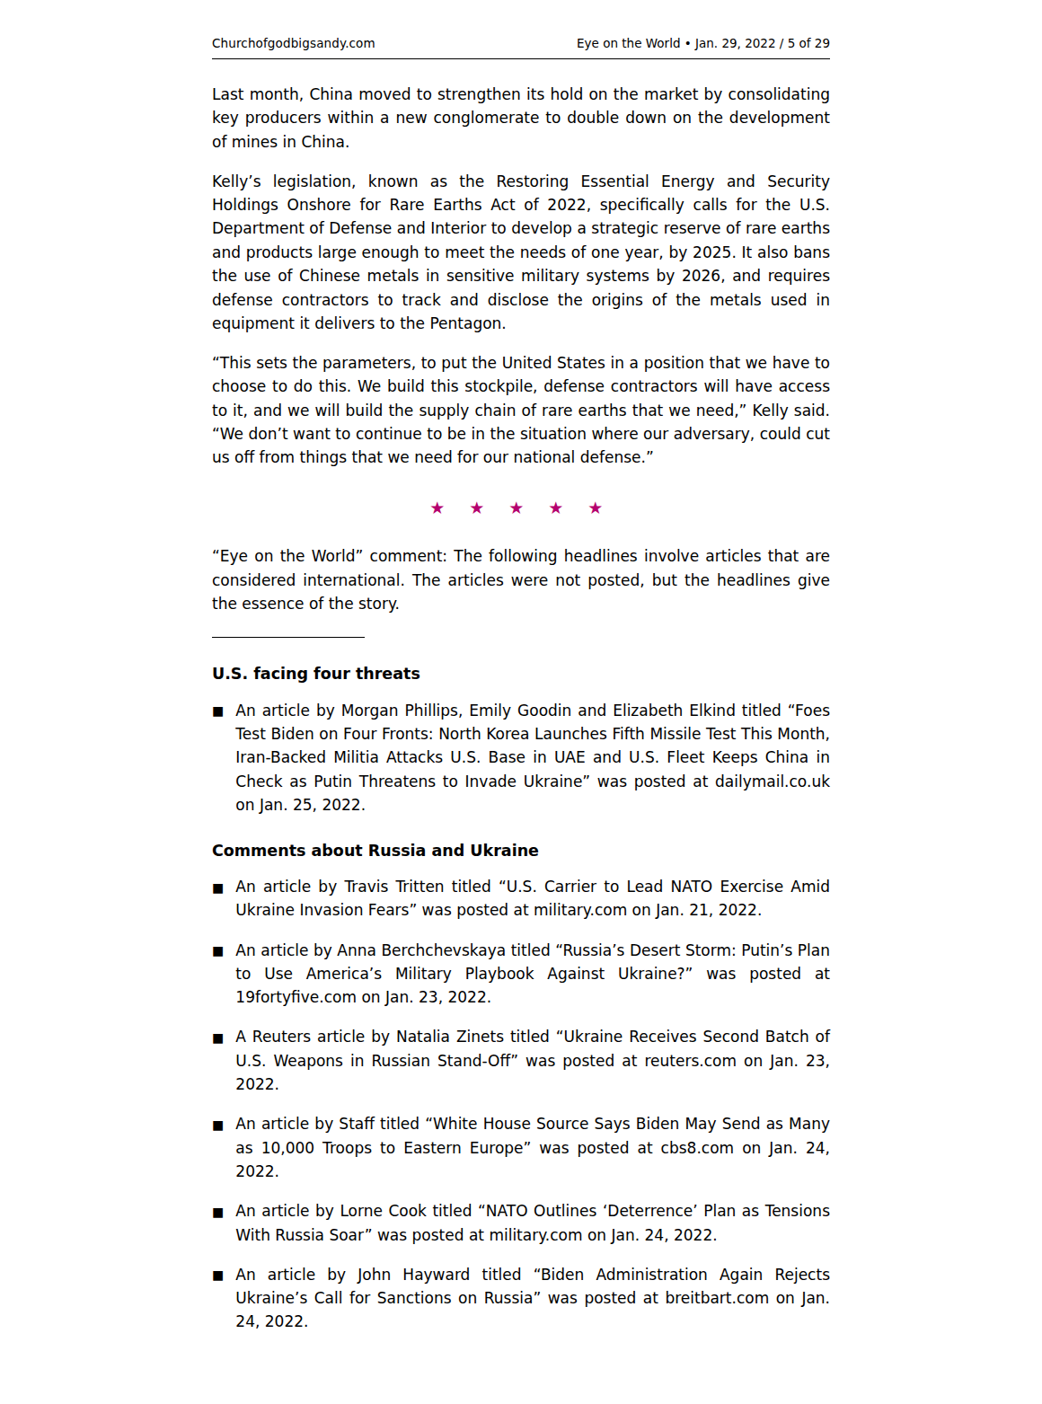Churchofgodbigsandy.com
Eye on the World • Jan. 29, 2022 / 5 of 29
Last month, China moved to strengthen its hold on the market by consolidating key producers within a new conglomerate to double down on the development of mines in China.
Kelly’s legislation, known as the Restoring Essential Energy and Security Holdings Onshore for Rare Earths Act of 2022, specifically calls for the U.S. Department of Defense and Interior to develop a strategic reserve of rare earths and products large enough to meet the needs of one year, by 2025. It also bans the use of Chinese metals in sensitive military systems by 2026, and requires defense contractors to track and disclose the origins of the metals used in equipment it delivers to the Pentagon.
“This sets the parameters, to put the United States in a position that we have to choose to do this. We build this stockpile, defense contractors will have access to it, and we will build the supply chain of rare earths that we need,” Kelly said. “We don’t want to continue to be in the situation where our adversary, could cut us off from things that we need for our national defense.”
★ ★ ★ ★ ★
“Eye on the World” comment: The following headlines involve articles that are considered international. The articles were not posted, but the headlines give the essence of the story.
U.S. facing four threats
An article by Morgan Phillips, Emily Goodin and Elizabeth Elkind titled “Foes Test Biden on Four Fronts: North Korea Launches Fifth Missile Test This Month, Iran-Backed Militia Attacks U.S. Base in UAE and U.S. Fleet Keeps China in Check as Putin Threatens to Invade Ukraine” was posted at dailymail.co.uk on Jan. 25, 2022.
Comments about Russia and Ukraine
An article by Travis Tritten titled “U.S. Carrier to Lead NATO Exercise Amid Ukraine Invasion Fears” was posted at military.com on Jan. 21, 2022.
An article by Anna Berchchevskaya titled “Russia’s Desert Storm: Putin’s Plan to Use America’s Military Playbook Against Ukraine?” was posted at 19fortyfive.com on Jan. 23, 2022.
A Reuters article by Natalia Zinets titled “Ukraine Receives Second Batch of U.S. Weapons in Russian Stand-Off” was posted at reuters.com on Jan. 23, 2022.
An article by Staff titled “White House Source Says Biden May Send as Many as 10,000 Troops to Eastern Europe” was posted at cbs8.com on Jan. 24, 2022.
An article by Lorne Cook titled “NATO Outlines ‘Deterrence’ Plan as Tensions With Russia Soar” was posted at military.com on Jan. 24, 2022.
An article by John Hayward titled “Biden Administration Again Rejects Ukraine’s Call for Sanctions on Russia” was posted at breitbart.com on Jan. 24, 2022.